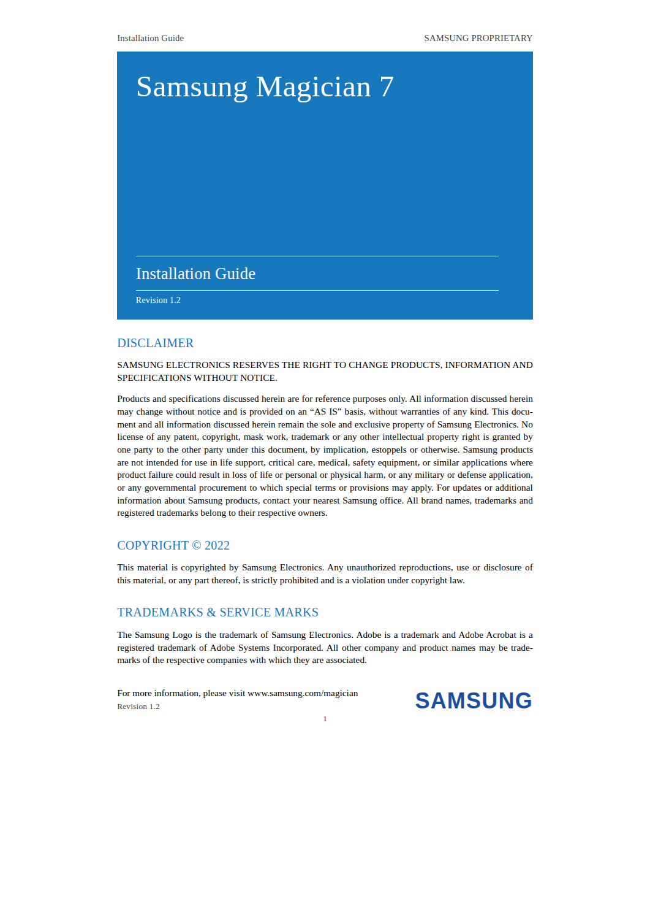Installation Guide
SAMSUNG PROPRIETARY
Samsung Magician 7
Installation Guide
Revision 1.2
DISCLAIMER
SAMSUNG ELECTRONICS RESERVES THE RIGHT TO CHANGE PRODUCTS, INFORMATION AND SPECIFICATIONS WITHOUT NOTICE.
Products and specifications discussed herein are for reference purposes only. All information discussed herein may change without notice and is provided on an “AS IS” basis, without warranties of any kind. This document and all information discussed herein remain the sole and exclusive property of Samsung Electronics. No license of any patent, copyright, mask work, trademark or any other intellectual property right is granted by one party to the other party under this document, by implication, estoppels or otherwise. Samsung products are not intended for use in life support, critical care, medical, safety equipment, or similar applications where product failure could result in loss of life or personal or physical harm, or any military or defense application, or any governmental procurement to which special terms or provisions may apply. For updates or additional information about Samsung products, contact your nearest Samsung office. All brand names, trademarks and registered trademarks belong to their respective owners.
COPYRIGHT © 2022
This material is copyrighted by Samsung Electronics. Any unauthorized reproductions, use or disclosure of this material, or any part thereof, is strictly prohibited and is a violation under copyright law.
TRADEMARKS & SERVICE MARKS
The Samsung Logo is the trademark of Samsung Electronics. Adobe is a trademark and Adobe Acrobat is a registered trademark of Adobe Systems Incorporated. All other company and product names may be trademarks of the respective companies with which they are associated.
For more information, please visit www.samsung.com/magician
Revision 1.2
SAMSUNG
1